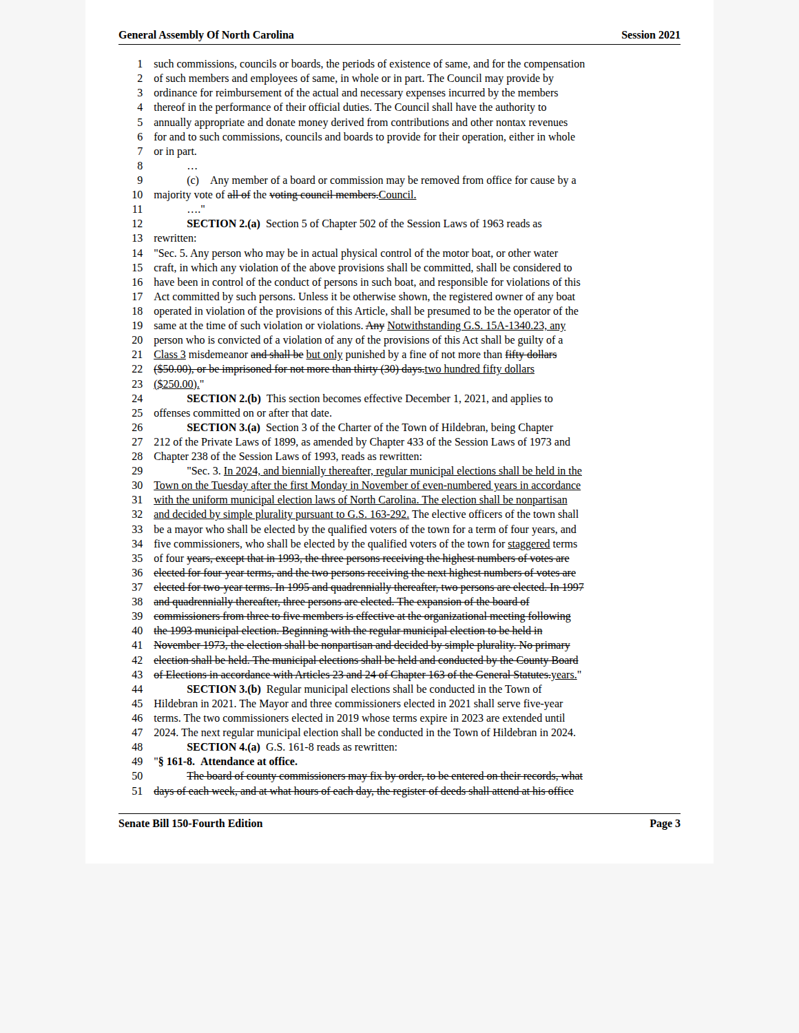General Assembly Of North Carolina
Session 2021
such commissions, councils or boards, the periods of existence of same, and for the compensation
of such members and employees of same, in whole or in part. The Council may provide by
ordinance for reimbursement of the actual and necessary expenses incurred by the members
thereof in the performance of their official duties. The Council shall have the authority to
annually appropriate and donate money derived from contributions and other nontax revenues
for and to such commissions, councils and boards to provide for their operation, either in whole
or in part.
…
(c) Any member of a board or commission may be removed from office for cause by a
majority vote of all of the voting council members.Council.
…."
SECTION 2.(a) Section 5 of Chapter 502 of the Session Laws of 1963 reads as
rewritten:
"Sec. 5. Any person who may be in actual physical control of the motor boat, or other water
craft, in which any violation of the above provisions shall be committed, shall be considered to
have been in control of the conduct of persons in such boat, and responsible for violations of this
Act committed by such persons. Unless it be otherwise shown, the registered owner of any boat
operated in violation of the provisions of this Article, shall be presumed to be the operator of the
same at the time of such violation or violations. Any Notwithstanding G.S. 15A-1340.23, any
person who is convicted of a violation of any of the provisions of this Act shall be guilty of a
Class 3 misdemeanor and shall be but only punished by a fine of not more than fifty dollars
($50.00), or be imprisoned for not more than thirty (30) days.two hundred fifty dollars
($250.00)."
SECTION 2.(b) This section becomes effective December 1, 2021, and applies to
offenses committed on or after that date.
SECTION 3.(a) Section 3 of the Charter of the Town of Hildebran, being Chapter
212 of the Private Laws of 1899, as amended by Chapter 433 of the Session Laws of 1973 and
Chapter 238 of the Session Laws of 1993, reads as rewritten:
"Sec. 3. In 2024, and biennially thereafter, regular municipal elections shall be held in the
Town on the Tuesday after the first Monday in November of even-numbered years in accordance
with the uniform municipal election laws of North Carolina. The election shall be nonpartisan
and decided by simple plurality pursuant to G.S. 163-292. The elective officers of the town shall
be a mayor who shall be elected by the qualified voters of the town for a term of four years, and
five commissioners, who shall be elected by the qualified voters of the town for staggered terms
of four years, except that in 1993, the three persons receiving the highest numbers of votes are
elected for four-year terms, and the two persons receiving the next highest numbers of votes are
elected for two-year terms. In 1995 and quadrennially thereafter, two persons are elected. In 1997
and quadrennially thereafter, three persons are elected. The expansion of the board of
commissioners from three to five members is effective at the organizational meeting following
the 1993 municipal election. Beginning with the regular municipal election to be held in
November 1973, the election shall be nonpartisan and decided by simple plurality. No primary
election shall be held. The municipal elections shall be held and conducted by the County Board
of Elections in accordance with Articles 23 and 24 of Chapter 163 of the General Statutes.years."
SECTION 3.(b) Regular municipal elections shall be conducted in the Town of
Hildebran in 2021. The Mayor and three commissioners elected in 2021 shall serve five-year
terms. The two commissioners elected in 2019 whose terms expire in 2023 are extended until
2024. The next regular municipal election shall be conducted in the Town of Hildebran in 2024.
SECTION 4.(a) G.S. 161-8 reads as rewritten:
"§ 161-8. Attendance at office.
The board of county commissioners may fix by order, to be entered on their records, what
days of each week, and at what hours of each day, the register of deeds shall attend at his office
Senate Bill 150-Fourth Edition
Page 3